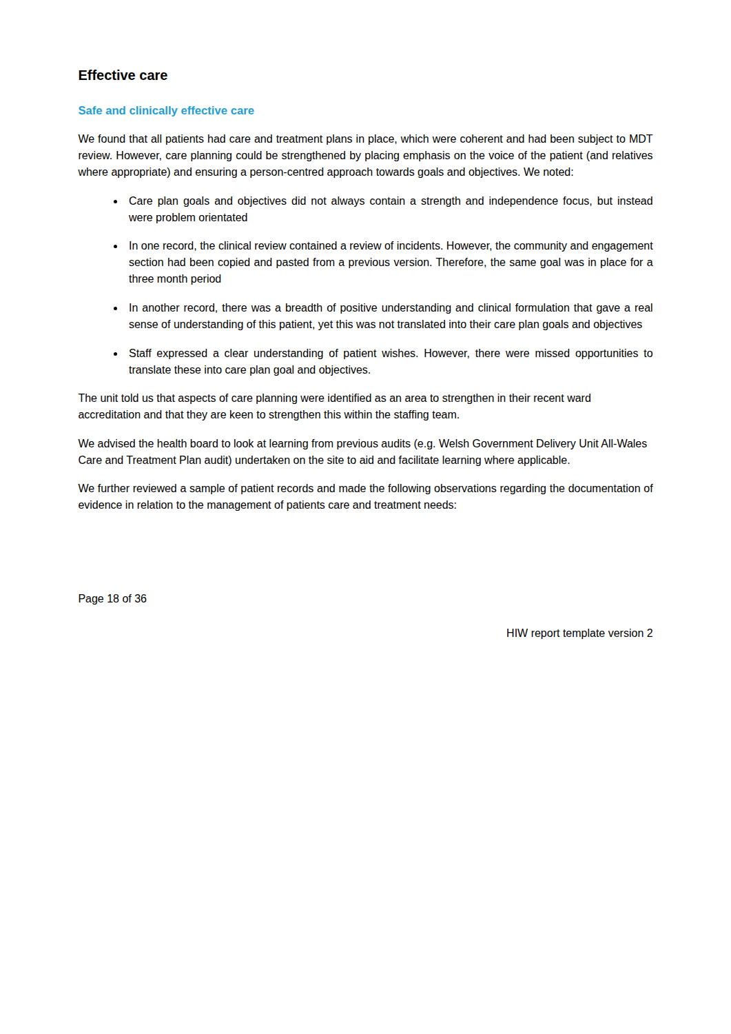Effective care
Safe and clinically effective care
We found that all patients had care and treatment plans in place, which were coherent and had been subject to MDT review. However, care planning could be strengthened by placing emphasis on the voice of the patient (and relatives where appropriate) and ensuring a person-centred approach towards goals and objectives. We noted:
Care plan goals and objectives did not always contain a strength and independence focus, but instead were problem orientated
In one record, the clinical review contained a review of incidents. However, the community and engagement section had been copied and pasted from a previous version. Therefore, the same goal was in place for a three month period
In another record, there was a breadth of positive understanding and clinical formulation that gave a real sense of understanding of this patient, yet this was not translated into their care plan goals and objectives
Staff expressed a clear understanding of patient wishes. However, there were missed opportunities to translate these into care plan goal and objectives.
The unit told us that aspects of care planning were identified as an area to strengthen in their recent ward accreditation and that they are keen to strengthen this within the staffing team.
We advised the health board to look at learning from previous audits (e.g. Welsh Government Delivery Unit All-Wales Care and Treatment Plan audit) undertaken on the site to aid and facilitate learning where applicable.
We further reviewed a sample of patient records and made the following observations regarding the documentation of evidence in relation to the management of patients care and treatment needs:
Page 18 of 36
HIW report template version 2